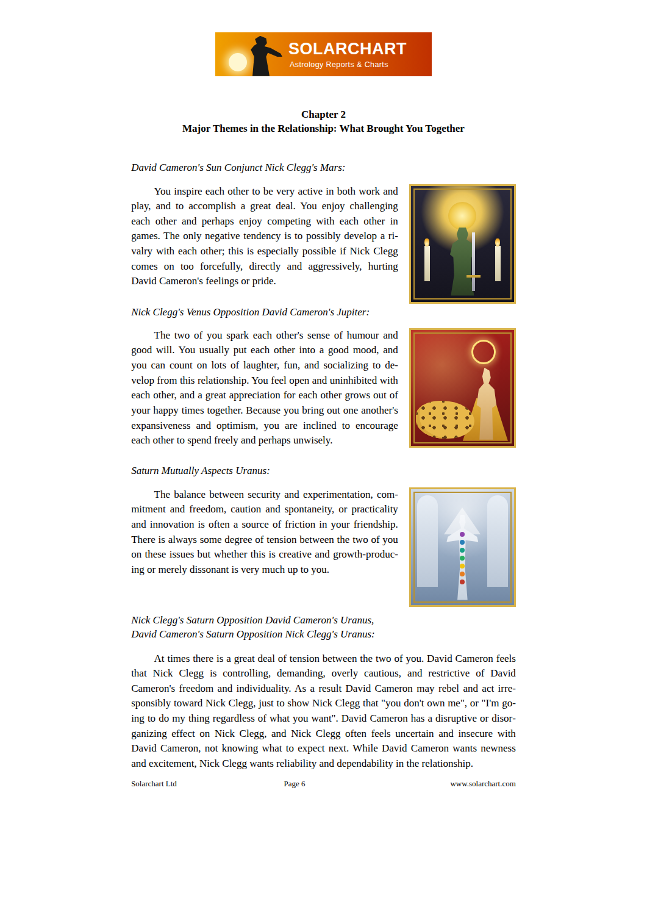SOLARCHART Astrology Reports & Charts
Chapter 2 Major Themes in the Relationship: What Brought You Together
David Cameron's Sun Conjunct Nick Clegg's Mars:
You inspire each other to be very active in both work and play, and to accomplish a great deal. You enjoy challenging each other and perhaps enjoy competing with each other in games. The only negative tendency is to possibly develop a rivalry with each other; this is especially possible if Nick Clegg comes on too forcefully, directly and aggressively, hurting David Cameron's feelings or pride.
Nick Clegg's Venus Opposition David Cameron's Jupiter:
The two of you spark each other's sense of humour and good will. You usually put each other into a good mood, and you can count on lots of laughter, fun, and socializing to develop from this relationship. You feel open and uninhibited with each other, and a great appreciation for each other grows out of your happy times together. Because you bring out one another's expansiveness and optimism, you are inclined to encourage each other to spend freely and perhaps unwisely.
Saturn Mutually Aspects Uranus:
The balance between security and experimentation, commitment and freedom, caution and spontaneity, or practicality and innovation is often a source of friction in your friendship. There is always some degree of tension between the two of you on these issues but whether this is creative and growth-producing or merely dissonant is very much up to you.
Nick Clegg's Saturn Opposition David Cameron's Uranus,
David Cameron's Saturn Opposition Nick Clegg's Uranus:
At times there is a great deal of tension between the two of you. David Cameron feels that Nick Clegg is controlling, demanding, overly cautious, and restrictive of David Cameron's freedom and individuality. As a result David Cameron may rebel and act irresponsibly toward Nick Clegg, just to show Nick Clegg that "you don't own me", or "I'm going to do my thing regardless of what you want". David Cameron has a disruptive or disorganizing effect on Nick Clegg, and Nick Clegg often feels uncertain and insecure with David Cameron, not knowing what to expect next. While David Cameron wants newness and excitement, Nick Clegg wants reliability and dependability in the relationship.
| Solarchart Ltd | Page 6 | www.solarchart.com |